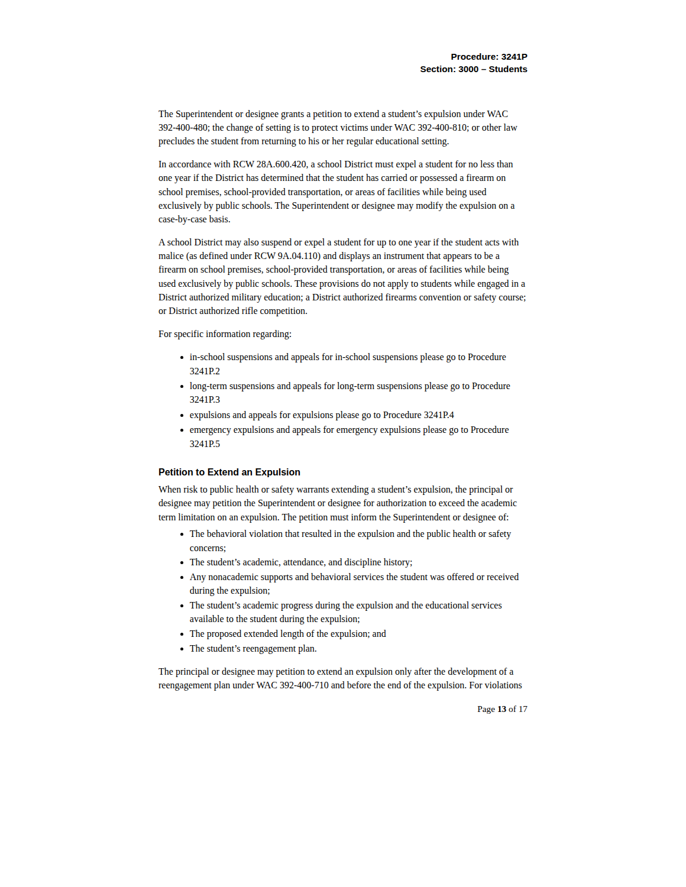Procedure: 3241P
Section: 3000 – Students
The Superintendent or designee grants a petition to extend a student’s expulsion under WAC 392-400-480; the change of setting is to protect victims under WAC 392-400-810; or other law precludes the student from returning to his or her regular educational setting.
In accordance with RCW 28A.600.420, a school District must expel a student for no less than one year if the District has determined that the student has carried or possessed a firearm on school premises, school-provided transportation, or areas of facilities while being used exclusively by public schools. The Superintendent or designee may modify the expulsion on a case-by-case basis.
A school District may also suspend or expel a student for up to one year if the student acts with malice (as defined under RCW 9A.04.110) and displays an instrument that appears to be a firearm on school premises, school-provided transportation, or areas of facilities while being used exclusively by public schools. These provisions do not apply to students while engaged in a District authorized military education; a District authorized firearms convention or safety course; or District authorized rifle competition.
For specific information regarding:
in-school suspensions and appeals for in-school suspensions please go to Procedure 3241P.2
long-term suspensions and appeals for long-term suspensions please go to Procedure 3241P.3
expulsions and appeals for expulsions please go to Procedure 3241P.4
emergency expulsions and appeals for emergency expulsions please go to Procedure 3241P.5
Petition to Extend an Expulsion
When risk to public health or safety warrants extending a student’s expulsion, the principal or designee may petition the Superintendent or designee for authorization to exceed the academic term limitation on an expulsion. The petition must inform the Superintendent or designee of:
The behavioral violation that resulted in the expulsion and the public health or safety concerns;
The student’s academic, attendance, and discipline history;
Any nonacademic supports and behavioral services the student was offered or received during the expulsion;
The student’s academic progress during the expulsion and the educational services available to the student during the expulsion;
The proposed extended length of the expulsion; and
The student’s reengagement plan.
The principal or designee may petition to extend an expulsion only after the development of a reengagement plan under WAC 392-400-710 and before the end of the expulsion. For violations
Page 13 of 17